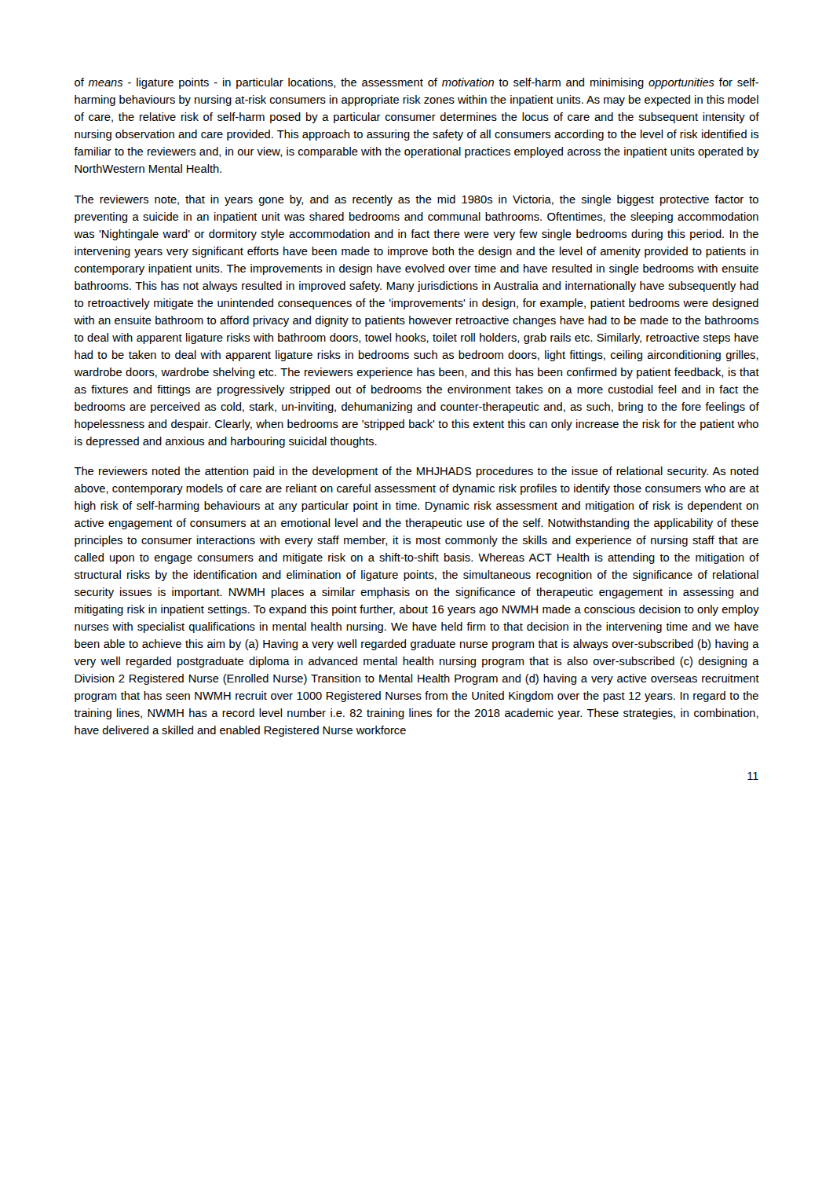of means - ligature points - in particular locations, the assessment of motivation to self-harm and minimising opportunities for self-harming behaviours by nursing at-risk consumers in appropriate risk zones within the inpatient units. As may be expected in this model of care, the relative risk of self-harm posed by a particular consumer determines the locus of care and the subsequent intensity of nursing observation and care provided. This approach to assuring the safety of all consumers according to the level of risk identified is familiar to the reviewers and, in our view, is comparable with the operational practices employed across the inpatient units operated by NorthWestern Mental Health.
The reviewers note, that in years gone by, and as recently as the mid 1980s in Victoria, the single biggest protective factor to preventing a suicide in an inpatient unit was shared bedrooms and communal bathrooms. Oftentimes, the sleeping accommodation was 'Nightingale ward' or dormitory style accommodation and in fact there were very few single bedrooms during this period. In the intervening years very significant efforts have been made to improve both the design and the level of amenity provided to patients in contemporary inpatient units. The improvements in design have evolved over time and have resulted in single bedrooms with ensuite bathrooms. This has not always resulted in improved safety. Many jurisdictions in Australia and internationally have subsequently had to retroactively mitigate the unintended consequences of the 'improvements' in design, for example, patient bedrooms were designed with an ensuite bathroom to afford privacy and dignity to patients however retroactive changes have had to be made to the bathrooms to deal with apparent ligature risks with bathroom doors, towel hooks, toilet roll holders, grab rails etc. Similarly, retroactive steps have had to be taken to deal with apparent ligature risks in bedrooms such as bedroom doors, light fittings, ceiling airconditioning grilles, wardrobe doors, wardrobe shelving etc. The reviewers experience has been, and this has been confirmed by patient feedback, is that as fixtures and fittings are progressively stripped out of bedrooms the environment takes on a more custodial feel and in fact the bedrooms are perceived as cold, stark, un-inviting, dehumanizing and counter-therapeutic and, as such, bring to the fore feelings of hopelessness and despair. Clearly, when bedrooms are 'stripped back' to this extent this can only increase the risk for the patient who is depressed and anxious and harbouring suicidal thoughts.
The reviewers noted the attention paid in the development of the MHJHADS procedures to the issue of relational security. As noted above, contemporary models of care are reliant on careful assessment of dynamic risk profiles to identify those consumers who are at high risk of self-harming behaviours at any particular point in time. Dynamic risk assessment and mitigation of risk is dependent on active engagement of consumers at an emotional level and the therapeutic use of the self. Notwithstanding the applicability of these principles to consumer interactions with every staff member, it is most commonly the skills and experience of nursing staff that are called upon to engage consumers and mitigate risk on a shift-to-shift basis. Whereas ACT Health is attending to the mitigation of structural risks by the identification and elimination of ligature points, the simultaneous recognition of the significance of relational security issues is important. NWMH places a similar emphasis on the significance of therapeutic engagement in assessing and mitigating risk in inpatient settings. To expand this point further, about 16 years ago NWMH made a conscious decision to only employ nurses with specialist qualifications in mental health nursing. We have held firm to that decision in the intervening time and we have been able to achieve this aim by (a) Having a very well regarded graduate nurse program that is always over-subscribed (b) having a very well regarded postgraduate diploma in advanced mental health nursing program that is also over-subscribed (c) designing a Division 2 Registered Nurse (Enrolled Nurse) Transition to Mental Health Program and (d) having a very active overseas recruitment program that has seen NWMH recruit over 1000 Registered Nurses from the United Kingdom over the past 12 years. In regard to the training lines, NWMH has a record level number i.e. 82 training lines for the 2018 academic year. These strategies, in combination, have delivered a skilled and enabled Registered Nurse workforce
11